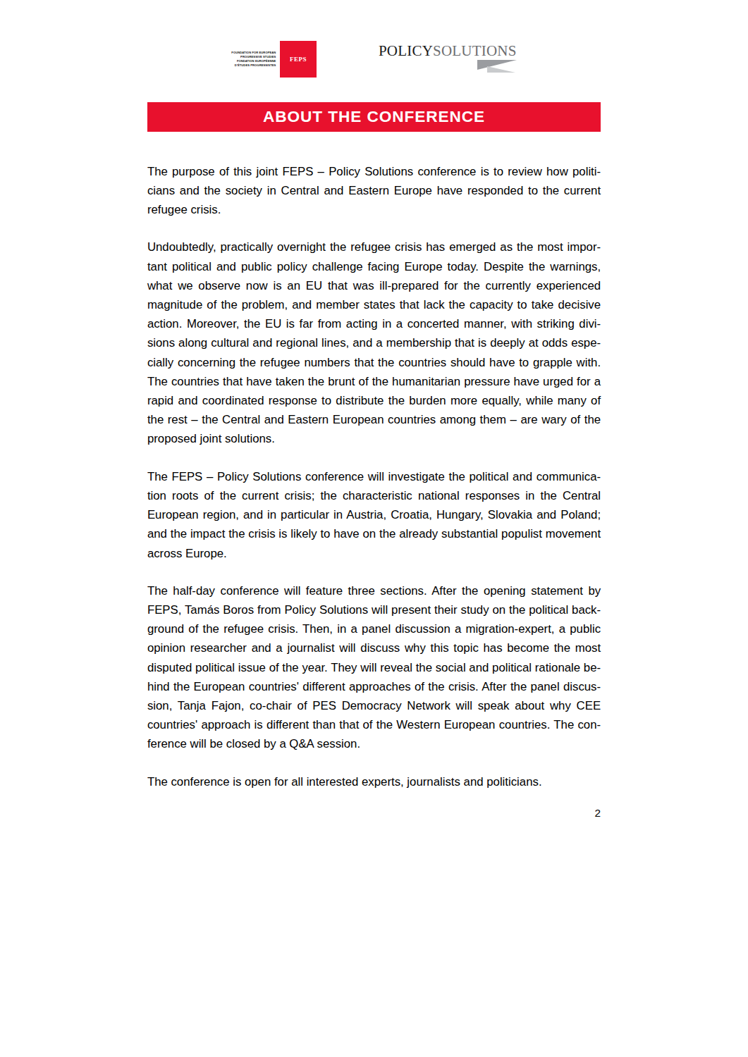Foundation for European
Progressive Studies
Fondation Européenne
d'Études Progressistes
FEPS
POLICYSOLUTIONS
ABOUT THE CONFERENCE
The purpose of this joint FEPS – Policy Solutions conference is to review how politicians and the society in Central and Eastern Europe have responded to the current refugee crisis.
Undoubtedly, practically overnight the refugee crisis has emerged as the most important political and public policy challenge facing Europe today. Despite the warnings, what we observe now is an EU that was ill-prepared for the currently experienced magnitude of the problem, and member states that lack the capacity to take decisive action. Moreover, the EU is far from acting in a concerted manner, with striking divisions along cultural and regional lines, and a membership that is deeply at odds especially concerning the refugee numbers that the countries should have to grapple with. The countries that have taken the brunt of the humanitarian pressure have urged for a rapid and coordinated response to distribute the burden more equally, while many of the rest – the Central and Eastern European countries among them – are wary of the proposed joint solutions.
The FEPS – Policy Solutions conference will investigate the political and communication roots of the current crisis; the characteristic national responses in the Central European region, and in particular in Austria, Croatia, Hungary, Slovakia and Poland; and the impact the crisis is likely to have on the already substantial populist movement across Europe.
The half-day conference will feature three sections. After the opening statement by FEPS, Tamás Boros from Policy Solutions will present their study on the political background of the refugee crisis. Then, in a panel discussion a migration-expert, a public opinion researcher and a journalist will discuss why this topic has become the most disputed political issue of the year. They will reveal the social and political rationale behind the European countries' different approaches of the crisis. After the panel discussion, Tanja Fajon, co-chair of PES Democracy Network will speak about why CEE countries' approach is different than that of the Western European countries. The conference will be closed by a Q&A session.
The conference is open for all interested experts, journalists and politicians.
2